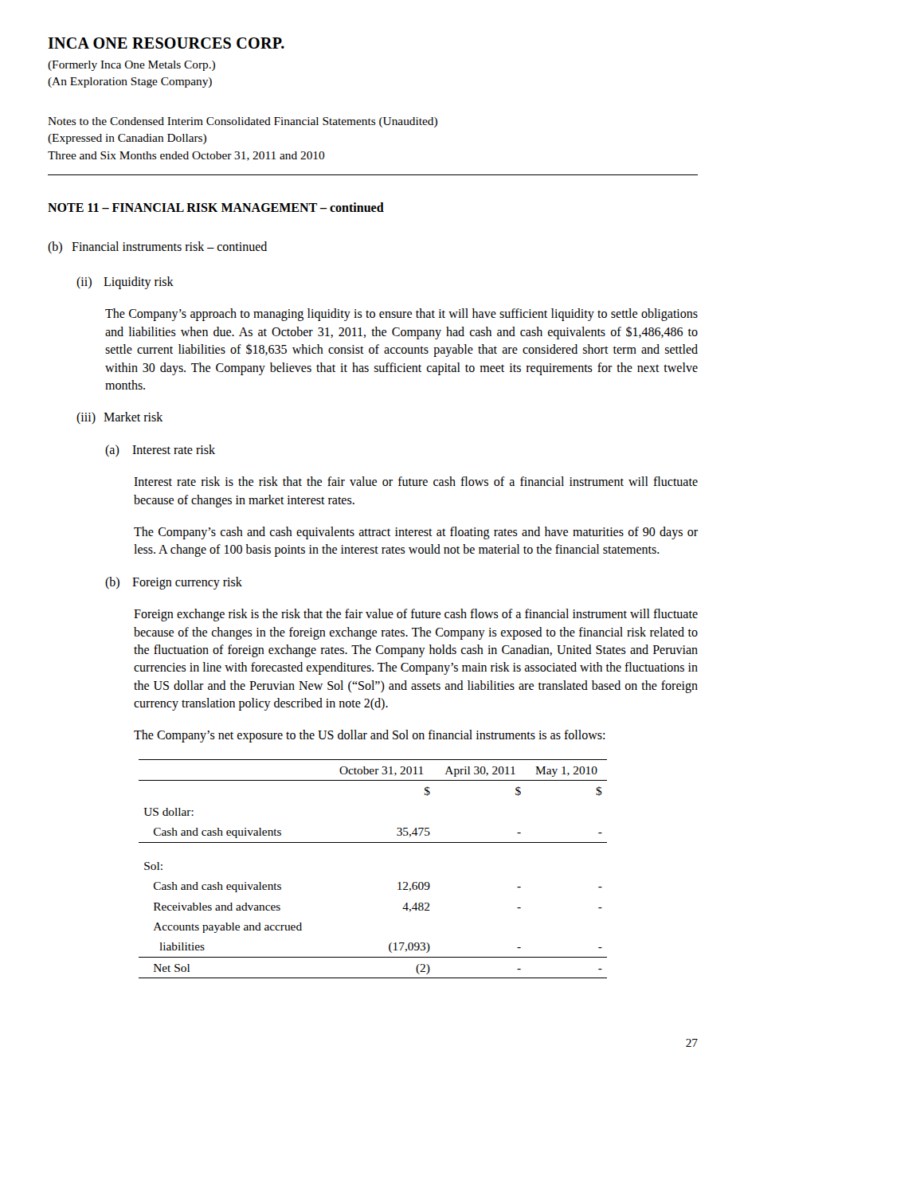INCA ONE RESOURCES CORP.
(Formerly Inca One Metals Corp.)
(An Exploration Stage Company)
Notes to the Condensed Interim Consolidated Financial Statements (Unaudited)
(Expressed in Canadian Dollars)
Three and Six Months ended October 31, 2011 and 2010
NOTE 11 – FINANCIAL RISK MANAGEMENT – continued
(b) Financial instruments risk – continued
(ii) Liquidity risk
The Company’s approach to managing liquidity is to ensure that it will have sufficient liquidity to settle obligations and liabilities when due. As at October 31, 2011, the Company had cash and cash equivalents of $1,486,486 to settle current liabilities of $18,635 which consist of accounts payable that are considered short term and settled within 30 days. The Company believes that it has sufficient capital to meet its requirements for the next twelve months.
(iii) Market risk
(a) Interest rate risk
Interest rate risk is the risk that the fair value or future cash flows of a financial instrument will fluctuate because of changes in market interest rates.
The Company’s cash and cash equivalents attract interest at floating rates and have maturities of 90 days or less. A change of 100 basis points in the interest rates would not be material to the financial statements.
(b) Foreign currency risk
Foreign exchange risk is the risk that the fair value of future cash flows of a financial instrument will fluctuate because of the changes in the foreign exchange rates. The Company is exposed to the financial risk related to the fluctuation of foreign exchange rates. The Company holds cash in Canadian, United States and Peruvian currencies in line with forecasted expenditures. The Company’s main risk is associated with the fluctuations in the US dollar and the Peruvian New Sol (“Sol”) and assets and liabilities are translated based on the foreign currency translation policy described in note 2(d).
The Company’s net exposure to the US dollar and Sol on financial instruments is as follows:
| | October 31, 2011 | April 30, 2011 | May 1, 2010 |
| --- | --- | --- | --- |
| | $ | $ | $ |
| US dollar: | | | |
| Cash and cash equivalents | 35,475 | - | - |
| Sol: | | | |
| Cash and cash equivalents | 12,609 | - | - |
| Receivables and advances | 4,482 | - | - |
| Accounts payable and accrued | | | |
| liabilities | (17,093) | - | - |
| Net Sol | (2) | - | - |
27